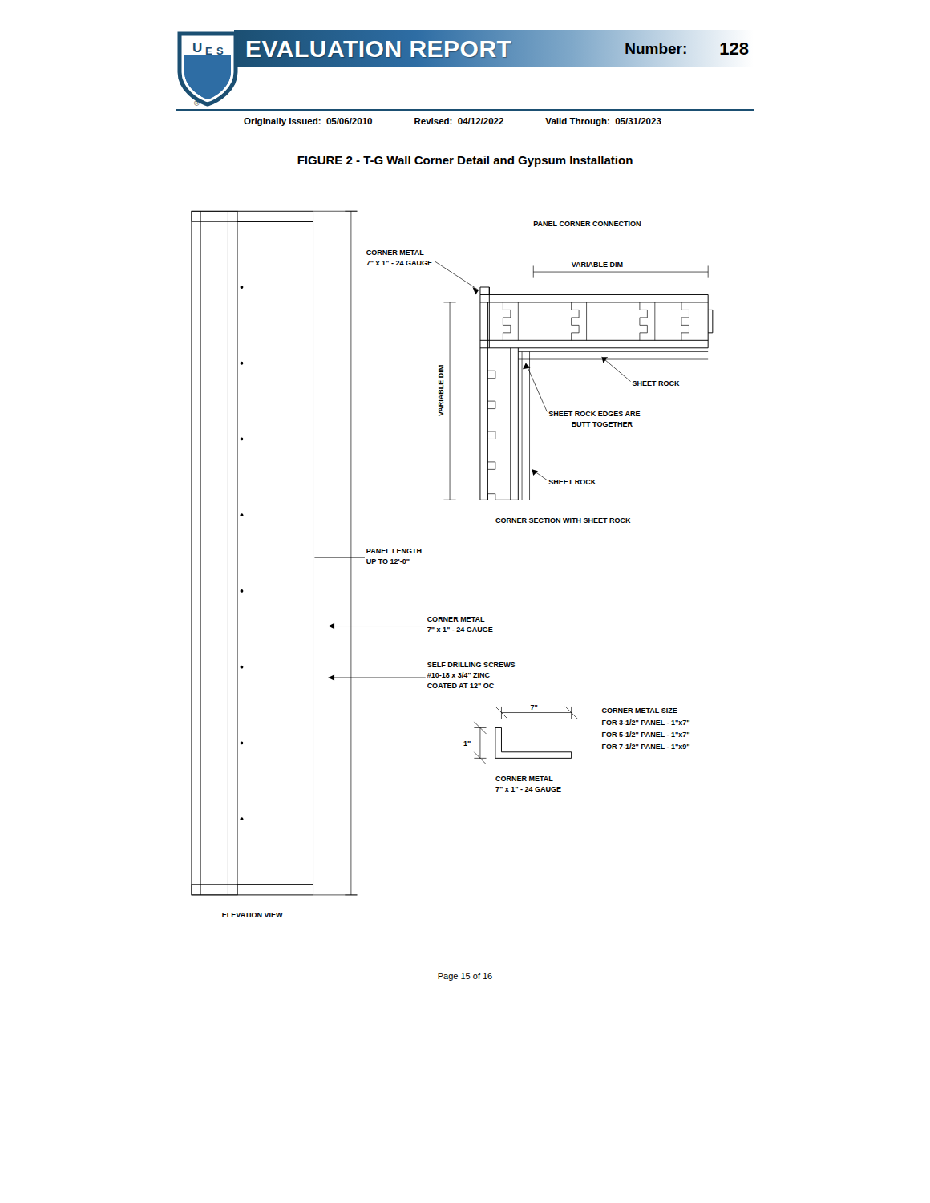U E S
EVALUATION REPORT
Number: 128
®
Originally Issued: 05/06/2010 Revised: 04/12/2022 Valid Through: 05/31/2023
FIGURE 2 - T-G Wall Corner Detail and Gypsum Installation
PANEL LENGTH UP TO 12'-0" CORNER METAL 7" x 1" - 24 GAUGE SELF DRILLING SCREWS #10-18 x 3/4" ZINC COATED AT 12" OC ELEVATION VIEW PANEL CORNER CONNECTION VARIABLE DIM VARIABLE DIM CORNER METAL 7" x 1" - 24 GAUGE SHEET ROCK SHEET ROCK EDGES ARE BUTT TOGETHER SHEET ROCK CORNER SECTION WITH SHEET ROCK 7" 1" CORNER METAL 7" x 1" - 24 GAUGE CORNER METAL SIZE FOR 3-1/2" PANEL - 1"x7" FOR 5-1/2" PANEL - 1"x7" FOR 7-1/2" PANEL - 1"x9"
Page 15 of 16